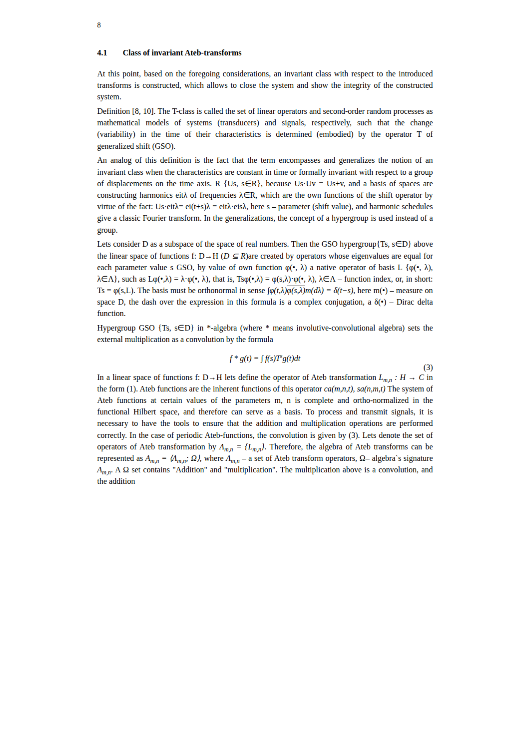8
4.1 Class of invariant Ateb-transforms
At this point, based on the foregoing considerations, an invariant class with respect to the introduced transforms is constructed, which allows to close the system and show the integrity of the constructed system.
Definition [8, 10]. The T-class is called the set of linear operators and second-order random processes as mathematical models of systems (transducers) and signals, respectively, such that the change (variability) in the time of their characteristics is determined (embodied) by the operator T of generalized shift (GSO).
An analog of this definition is the fact that the term encompasses and generalizes the notion of an invariant class when the characteristics are constant in time or formally invariant with respect to a group of displacements on the time axis. R {Us, s∈R}, because Us·Uv = Us+v, and a basis of spaces are constructing harmonics eitλ of frequencies λ∈R, which are the own functions of the shift operator by virtue of the fact: Us·eitλ= ei(t+s)λ = eitλ·eisλ, here s – parameter (shift value), and harmonic schedules give a classic Fourier transform. In the generalizations, the concept of a hypergroup is used instead of a group.
Lets consider D as a subspace of the space of real numbers. Then the GSO hypergroup{Ts, s∈D} above the linear space of functions f: D→H (D ⊆ R)are created by operators whose eigenvalues are equal for each parameter value s GSO, by value of own function φ(•, λ) a native operator of basis L {φ(•, λ), λ∈Λ}, such as Lφ(•,λ) = λ·φ(•, λ), that is, Tsφ(•,λ) = φ(s,λ)·φ(•, λ), λ∈Λ – function index, or, in short: Ts = φ(s,L). The basis must be orthonormal in sense ∫φ(t,λ)φ(s,λ) m(dλ) = δ(t−s), here m(•) – measure on space D, the dash over the expression in this formula is a complex conjugation, a δ(•) – Dirac delta function.
Hypergroup GSO {Ts, s∈D} in *-algebra (where * means involutive-convolutional algebra) sets the external multiplication as a convolution by the formula
f * g(t) = ∫ f(s)Tsg(t)dt (3)
In a linear space of functions f: D→H lets define the operator of Ateb transformation Lm,n : H → C in the form (1). Ateb functions are the inherent functions of this operator ca(m,n,t), sa(n,m,t) The system of Ateb functions at certain values of the parameters m, n is complete and ortho-normalized in the functional Hilbert space, and therefore can serve as a basis. To process and transmit signals, it is necessary to have the tools to ensure that the addition and multiplication operations are performed correctly. In the case of periodic Ateb-functions, the convolution is given by (3). Lets denote the set of operators of Ateb transformation by Λm,n = {Lm,n}. Therefore, the algebra of Ateb transforms can be represented as Am,n = ⟨Λm,n; Ω⟩, where Λm,n – a set of Ateb transform operators, Ω– algebra`s signature Am,n. A Ω set contains "Addition" and "multiplication". The multiplication above is a convolution, and the addition